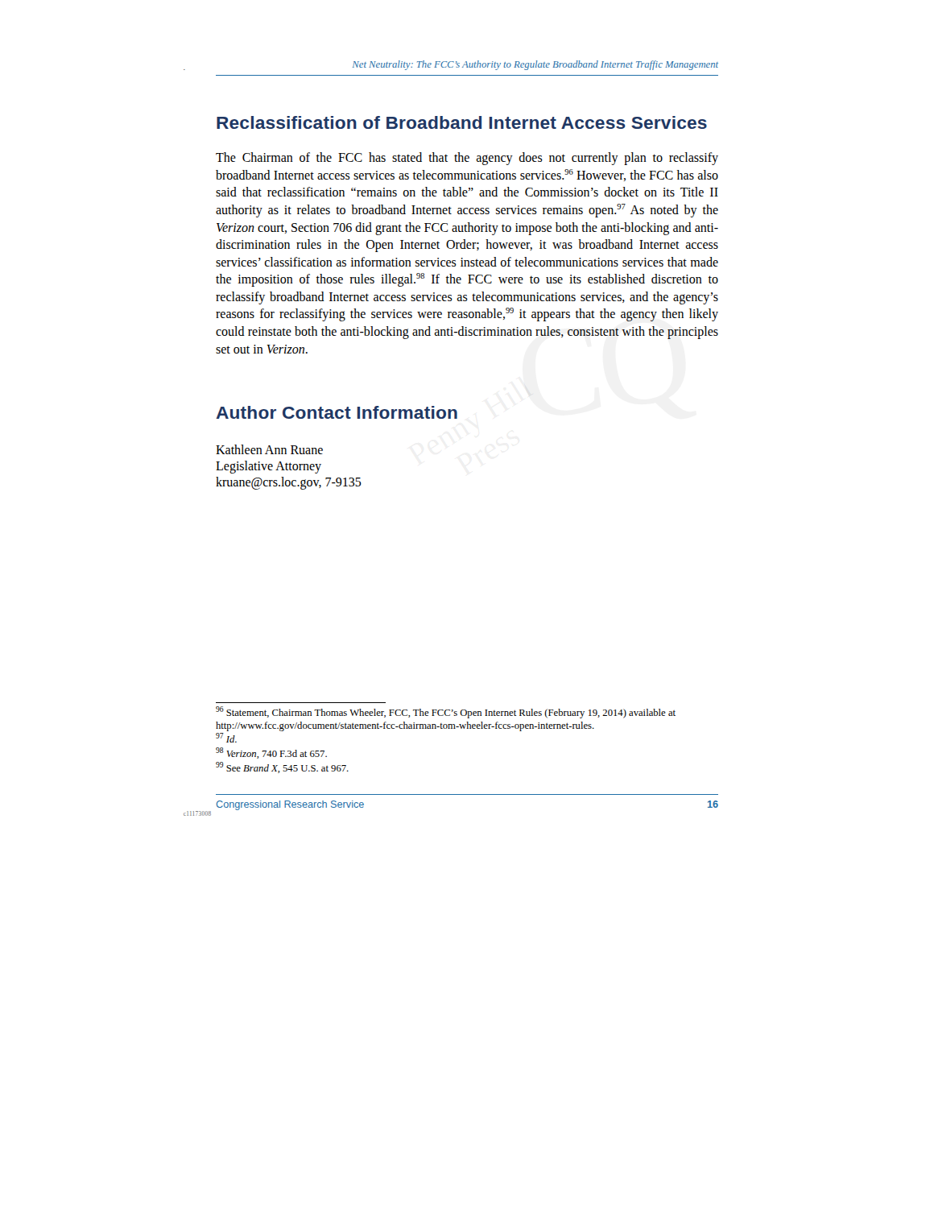CQ
Penny Hill Press
. Net Neutrality: The FCC’s Authority to Regulate Broadband Internet Traffic Management
Reclassification of Broadband Internet Access Services
The Chairman of the FCC has stated that the agency does not currently plan to reclassify broadband Internet access services as telecommunications services.96 However, the FCC has also said that reclassification “remains on the table” and the Commission’s docket on its Title II authority as it relates to broadband Internet access services remains open.97 As noted by the Verizon court, Section 706 did grant the FCC authority to impose both the anti-blocking and anti-discrimination rules in the Open Internet Order; however, it was broadband Internet access services’ classification as information services instead of telecommunications services that made the imposition of those rules illegal.98 If the FCC were to use its established discretion to reclassify broadband Internet access services as telecommunications services, and the agency’s reasons for reclassifying the services were reasonable,99 it appears that the agency then likely could reinstate both the anti-blocking and anti-discrimination rules, consistent with the principles set out in Verizon.
Author Contact Information
Kathleen Ann Ruane
Legislative Attorney
kruane@crs.loc.gov, 7-9135
96 Statement, Chairman Thomas Wheeler, FCC, The FCC’s Open Internet Rules (February 19, 2014) available at http://www.fcc.gov/document/statement-fcc-chairman-tom-wheeler-fccs-open-internet-rules.
97 Id.
98 Verizon, 740 F.3d at 657.
99 See Brand X, 545 U.S. at 967.
Congressional Research Service 16
c11173008